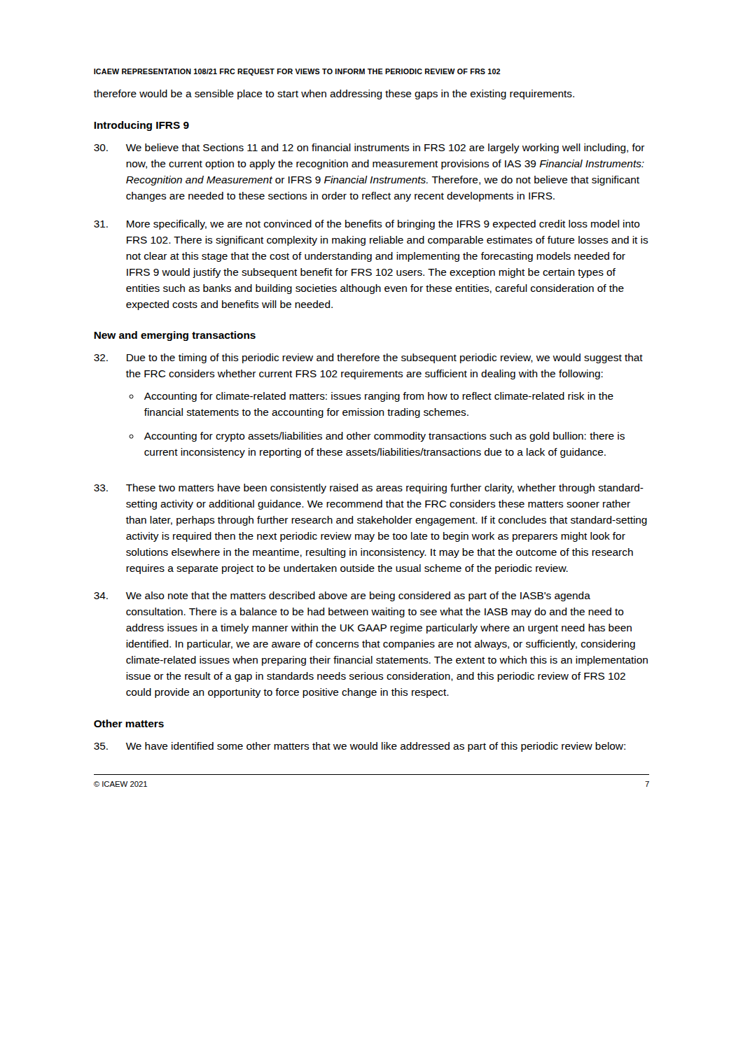ICAEW Representation 108/21 FRC Request for Views to Inform the Periodic Review of FRS 102
therefore would be a sensible place to start when addressing these gaps in the existing requirements.
Introducing IFRS 9
30. We believe that Sections 11 and 12 on financial instruments in FRS 102 are largely working well including, for now, the current option to apply the recognition and measurement provisions of IAS 39 Financial Instruments: Recognition and Measurement or IFRS 9 Financial Instruments. Therefore, we do not believe that significant changes are needed to these sections in order to reflect any recent developments in IFRS.
31. More specifically, we are not convinced of the benefits of bringing the IFRS 9 expected credit loss model into FRS 102. There is significant complexity in making reliable and comparable estimates of future losses and it is not clear at this stage that the cost of understanding and implementing the forecasting models needed for IFRS 9 would justify the subsequent benefit for FRS 102 users. The exception might be certain types of entities such as banks and building societies although even for these entities, careful consideration of the expected costs and benefits will be needed.
New and emerging transactions
32. Due to the timing of this periodic review and therefore the subsequent periodic review, we would suggest that the FRC considers whether current FRS 102 requirements are sufficient in dealing with the following:
Accounting for climate-related matters: issues ranging from how to reflect climate-related risk in the financial statements to the accounting for emission trading schemes.
Accounting for crypto assets/liabilities and other commodity transactions such as gold bullion: there is current inconsistency in reporting of these assets/liabilities/transactions due to a lack of guidance.
33. These two matters have been consistently raised as areas requiring further clarity, whether through standard-setting activity or additional guidance. We recommend that the FRC considers these matters sooner rather than later, perhaps through further research and stakeholder engagement. If it concludes that standard-setting activity is required then the next periodic review may be too late to begin work as preparers might look for solutions elsewhere in the meantime, resulting in inconsistency. It may be that the outcome of this research requires a separate project to be undertaken outside the usual scheme of the periodic review.
34. We also note that the matters described above are being considered as part of the IASB's agenda consultation. There is a balance to be had between waiting to see what the IASB may do and the need to address issues in a timely manner within the UK GAAP regime particularly where an urgent need has been identified. In particular, we are aware of concerns that companies are not always, or sufficiently, considering climate-related issues when preparing their financial statements. The extent to which this is an implementation issue or the result of a gap in standards needs serious consideration, and this periodic review of FRS 102 could provide an opportunity to force positive change in this respect.
Other matters
35. We have identified some other matters that we would like addressed as part of this periodic review below:
© ICAEW 2021 7